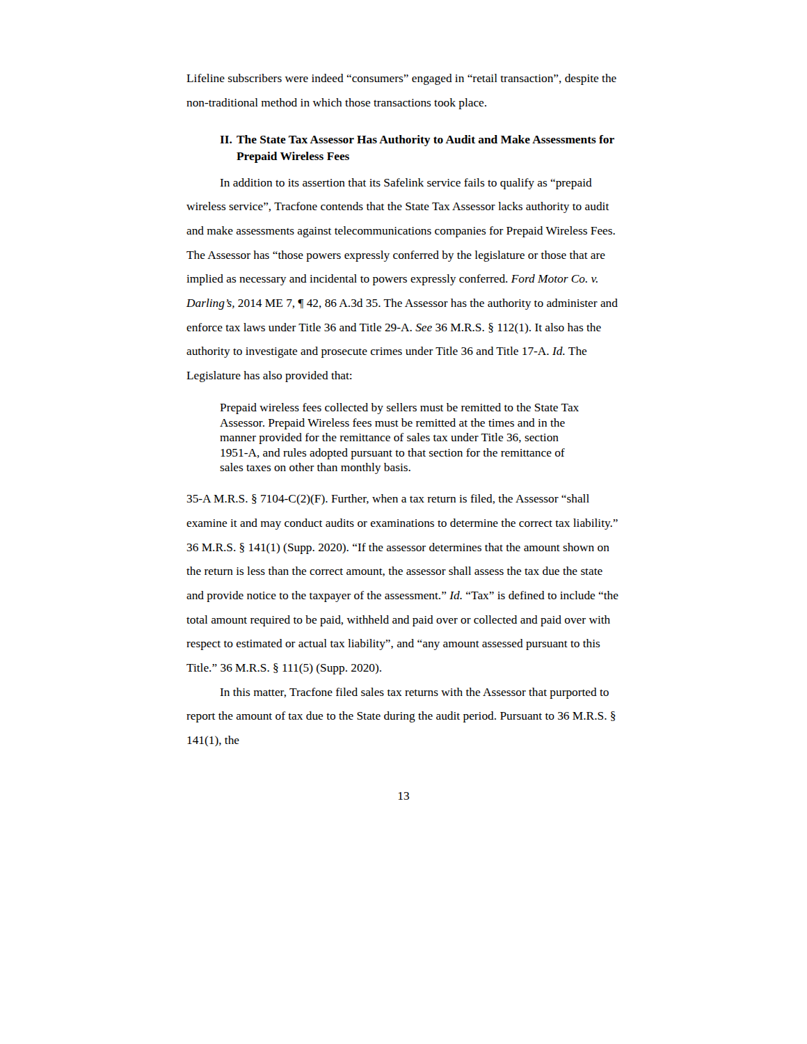Lifeline subscribers were indeed “consumers” engaged in “retail transaction”, despite the non-traditional method in which those transactions took place.
II.
The State Tax Assessor Has Authority to Audit and Make Assessments for Prepaid Wireless Fees
In addition to its assertion that its Safelink service fails to qualify as “prepaid wireless service”, Tracfone contends that the State Tax Assessor lacks authority to audit and make assessments against telecommunications companies for Prepaid Wireless Fees. The Assessor has “those powers expressly conferred by the legislature or those that are implied as necessary and incidental to powers expressly conferred. Ford Motor Co. v. Darling’s, 2014 ME 7, ¶ 42, 86 A.3d 35. The Assessor has the authority to administer and enforce tax laws under Title 36 and Title 29-A. See 36 M.R.S. § 112(1). It also has the authority to investigate and prosecute crimes under Title 36 and Title 17-A. Id. The Legislature has also provided that:
Prepaid wireless fees collected by sellers must be remitted to the State Tax Assessor. Prepaid Wireless fees must be remitted at the times and in the manner provided for the remittance of sales tax under Title 36, section 1951-A, and rules adopted pursuant to that section for the remittance of sales taxes on other than monthly basis.
35-A M.R.S. § 7104-C(2)(F). Further, when a tax return is filed, the Assessor “shall examine it and may conduct audits or examinations to determine the correct tax liability.” 36 M.R.S. § 141(1) (Supp. 2020). “If the assessor determines that the amount shown on the return is less than the correct amount, the assessor shall assess the tax due the state and provide notice to the taxpayer of the assessment.” Id. “Tax” is defined to include “the total amount required to be paid, withheld and paid over or collected and paid over with respect to estimated or actual tax liability”, and “any amount assessed pursuant to this Title.” 36 M.R.S. § 111(5) (Supp. 2020).
In this matter, Tracfone filed sales tax returns with the Assessor that purported to report the amount of tax due to the State during the audit period. Pursuant to 36 M.R.S. § 141(1), the
13